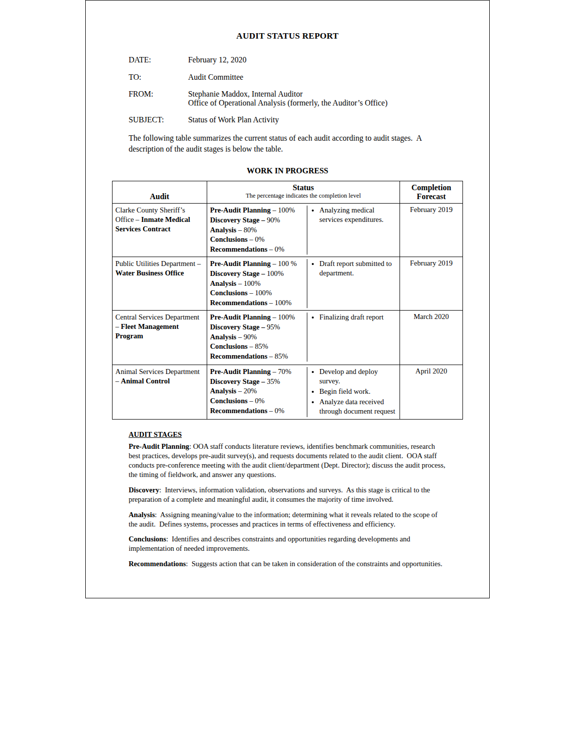AUDIT STATUS REPORT
DATE:
February 12, 2020
TO:
Audit Committee
FROM:
Stephanie Maddox, Internal Auditor Office of Operational Analysis (formerly, the Auditor’s Office)
SUBJECT:
Status of Work Plan Activity
The following table summarizes the current status of each audit according to audit stages. A description of the audit stages is below the table.
WORK IN PROGRESS
| Audit | Status The percentage indicates the completion level | Completion Forecast |
| --- | --- | --- |
| Clarke County Sheriff’s Office – Inmate Medical Services Contract | Pre-Audit Planning – 100% Discovery Stage – 90% Analysis – 80% Conclusions – 0% Recommendations – 0% Analyzing medical services expenditures. | February 2019 |
| Public Utilities Department – Water Business Office | Pre-Audit Planning – 100 % Discovery Stage – 100% Analysis – 100% Conclusions – 100% Recommendations – 100% Draft report submitted to department. | February 2019 |
| Central Services Department – Fleet Management Program | Pre-Audit Planning – 100% Discovery Stage – 95% Analysis – 90% Conclusions – 85% Recommendations – 85% Finalizing draft report | March 2020 |
| Animal Services Department – Animal Control | Pre-Audit Planning – 70% Discovery Stage – 35% Analysis – 20% Conclusions – 0% Recommendations – 0% Develop and deploy survey. Begin field work. Analyze data received through document request | April 2020 |
AUDIT STAGES
Pre-Audit Planning: OOA staff conducts literature reviews, identifies benchmark communities, research best practices, develops pre-audit survey(s), and requests documents related to the audit client. OOA staff conducts pre-conference meeting with the audit client/department (Dept. Director); discuss the audit process, the timing of fieldwork, and answer any questions.
Discovery: Interviews, information validation, observations and surveys. As this stage is critical to the preparation of a complete and meaningful audit, it consumes the majority of time involved.
Analysis: Assigning meaning/value to the information; determining what it reveals related to the scope of the audit. Defines systems, processes and practices in terms of effectiveness and efficiency.
Conclusions: Identifies and describes constraints and opportunities regarding developments and implementation of needed improvements.
Recommendations: Suggests action that can be taken in consideration of the constraints and opportunities.